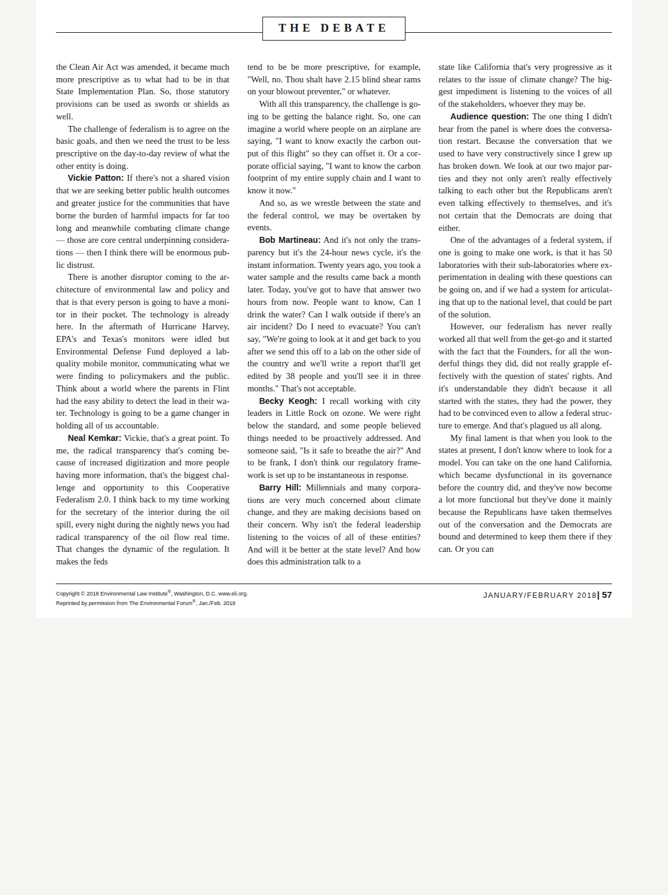The Debate
the Clean Air Act was amended, it became much more prescriptive as to what had to be in that State Implementation Plan. So, those statutory provisions can be used as swords or shields as well.
The challenge of federalism is to agree on the basic goals, and then we need the trust to be less prescriptive on the day-to-day review of what the other entity is doing.
Vickie Patton: If there's not a shared vision that we are seeking better public health outcomes and greater justice for the communities that have borne the burden of harmful impacts for far too long and meanwhile combating climate change — those are core central underpinning considerations — then I think there will be enormous public distrust.
There is another disruptor coming to the architecture of environmental law and policy and that is that every person is going to have a monitor in their pocket. The technology is already here. In the aftermath of Hurricane Harvey, EPA's and Texas's monitors were idled but Environmental Defense Fund deployed a lab-quality mobile monitor, communicating what we were finding to policymakers and the public. Think about a world where the parents in Flint had the easy ability to detect the lead in their water. Technology is going to be a game changer in holding all of us accountable.
Neal Kemkar: Vickie, that's a great point. To me, the radical transparency that's coming because of increased digitization and more people having more information, that's the biggest challenge and opportunity to this Cooperative Federalism 2.0. I think back to my time working for the secretary of the interior during the oil spill, every night during the nightly news you had radical transparency of the oil flow real time. That changes the dynamic of the regulation. It makes the feds
tend to be be more prescriptive, for example, "Well, no. Thou shalt have 2.15 blind shear rams on your blowout preventer," or whatever.
With all this transparency, the challenge is going to be getting the balance right. So, one can imagine a world where people on an airplane are saying, "I want to know exactly the carbon output of this flight" so they can offset it. Or a corporate official saying, "I want to know the carbon footprint of my entire supply chain and I want to know it now."
And so, as we wrestle between the state and the federal control, we may be overtaken by events.
Bob Martineau: And it's not only the transparency but it's the 24-hour news cycle, it's the instant information. Twenty years ago, you took a water sample and the results came back a month later. Today, you've got to have that answer two hours from now. People want to know, Can I drink the water? Can I walk outside if there's an air incident? Do I need to evacuate? You can't say, "We're going to look at it and get back to you after we send this off to a lab on the other side of the country and we'll write a report that'll get edited by 38 people and you'll see it in three months." That's not acceptable.
Becky Keogh: I recall working with city leaders in Little Rock on ozone. We were right below the standard, and some people believed things needed to be proactively addressed. And someone said, "Is it safe to breathe the air?" And to be frank, I don't think our regulatory framework is set up to be instantaneous in response.
Barry Hill: Millennials and many corporations are very much concerned about climate change, and they are making decisions based on their concern. Why isn't the federal leadership listening to the voices of all of these entities? And will it be better at the state level? And how does this administration talk to a
state like California that's very progressive as it relates to the issue of climate change? The biggest impediment is listening to the voices of all of the stakeholders, whoever they may be.
Audience question: The one thing I didn't hear from the panel is where does the conversation restart. Because the conversation that we used to have very constructively since I grew up has broken down. We look at our two major parties and they not only aren't really effectively talking to each other but the Republicans aren't even talking effectively to themselves, and it's not certain that the Democrats are doing that either.
One of the advantages of a federal system, if one is going to make one work, is that it has 50 laboratories with their sub-laboratories where experimentation in dealing with these questions can be going on, and if we had a system for articulating that up to the national level, that could be part of the solution.
However, our federalism has never really worked all that well from the get-go and it started with the fact that the Founders, for all the wonderful things they did, did not really grapple effectively with the question of states' rights. And it's understandable they didn't because it all started with the states, they had the power, they had to be convinced even to allow a federal structure to emerge. And that's plagued us all along.
My final lament is that when you look to the states at present, I don't know where to look for a model. You can take on the one hand California, which became dysfunctional in its governance before the country did, and they've now become a lot more functional but they've done it mainly because the Republicans have taken themselves out of the conversation and the Democrats are bound and determined to keep them there if they can. Or you can
Copyright © 2018 Environmental Law Institute®, Washington, D.C. www.eli.org.
Reprinted by permission from The Environmental Forum®, Jan./Feb. 2018
JANUARY/FEBRUARY 2018| 57